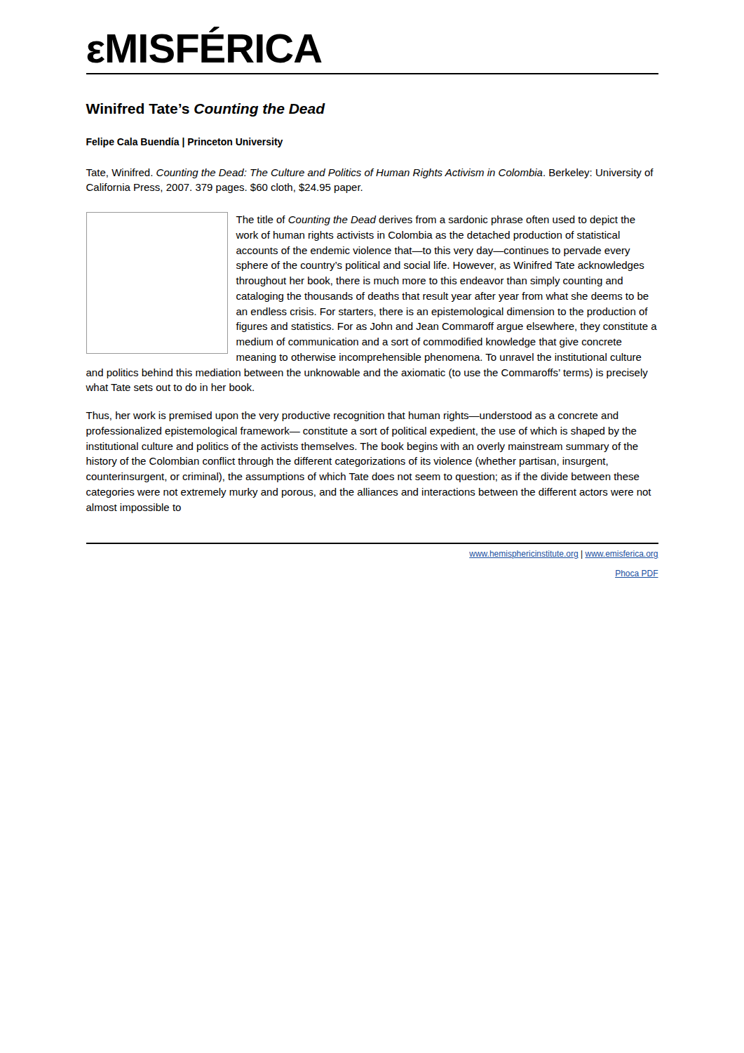εMISFÉRICA
Winifred Tate’s Counting the Dead
Felipe Cala Buendía | Princeton University
Tate, Winifred. Counting the Dead: The Culture and Politics of Human Rights Activism in Colombia. Berkeley: University of California Press, 2007. 379 pages. $60 cloth, $24.95 paper.
The title of Counting the Dead derives from a sardonic phrase often used to depict the work of human rights activists in Colombia as the detached production of statistical accounts of the endemic violence that—to this very day—continues to pervade every sphere of the country’s political and social life. However, as Winifred Tate acknowledges throughout her book, there is much more to this endeavor than simply counting and cataloging the thousands of deaths that result year after year from what she deems to be an endless crisis. For starters, there is an epistemological dimension to the production of figures and statistics. For as John and Jean Commaroff argue elsewhere, they constitute a medium of communication and a sort of commodified knowledge that give concrete meaning to otherwise incomprehensible phenomena. To unravel the institutional culture and politics behind this mediation between the unknowable and the axiomatic (to use the Commaroffs’ terms) is precisely what Tate sets out to do in her book.
Thus, her work is premised upon the very productive recognition that human rights—understood as a concrete and professionalized epistemological framework— constitute a sort of political expedient, the use of which is shaped by the institutional culture and politics of the activists themselves. The book begins with an overly mainstream summary of the history of the Colombian conflict through the different categorizations of its violence (whether partisan, insurgent, counterinsurgent, or criminal), the assumptions of which Tate does not seem to question; as if the divide between these categories were not extremely murky and porous, and the alliances and interactions between the different actors were not almost impossible to
www.hemisphericinstitute.org | www.emisferica.org
Phoca PDF